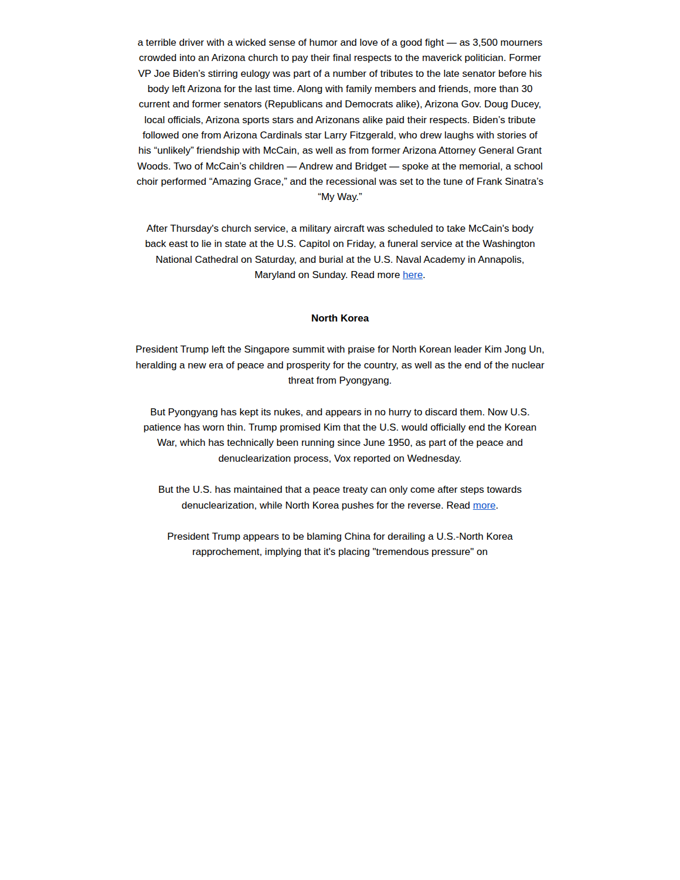a terrible driver with a wicked sense of humor and love of a good fight — as 3,500 mourners crowded into an Arizona church to pay their final respects to the maverick politician. Former VP Joe Biden’s stirring eulogy was part of a number of tributes to the late senator before his body left Arizona for the last time. Along with family members and friends, more than 30 current and former senators (Republicans and Democrats alike), Arizona Gov. Doug Ducey, local officials, Arizona sports stars and Arizonans alike paid their respects. Biden’s tribute followed one from Arizona Cardinals star Larry Fitzgerald, who drew laughs with stories of his “unlikely” friendship with McCain, as well as from former Arizona Attorney General Grant Woods. Two of McCain’s children — Andrew and Bridget — spoke at the memorial, a school choir performed “Amazing Grace,” and the recessional was set to the tune of Frank Sinatra’s “My Way.”
After Thursday's church service, a military aircraft was scheduled to take McCain's body back east to lie in state at the U.S. Capitol on Friday, a funeral service at the Washington National Cathedral on Saturday, and burial at the U.S. Naval Academy in Annapolis, Maryland on Sunday. Read more here.
North Korea
President Trump left the Singapore summit with praise for North Korean leader Kim Jong Un, heralding a new era of peace and prosperity for the country, as well as the end of the nuclear threat from Pyongyang.
But Pyongyang has kept its nukes, and appears in no hurry to discard them. Now U.S. patience has worn thin. Trump promised Kim that the U.S. would officially end the Korean War, which has technically been running since June 1950, as part of the peace and denuclearization process, Vox reported on Wednesday.
But the U.S. has maintained that a peace treaty can only come after steps towards denuclearization, while North Korea pushes for the reverse. Read more.
President Trump appears to be blaming China for derailing a U.S.-North Korea rapprochement, implying that it's placing "tremendous pressure" on